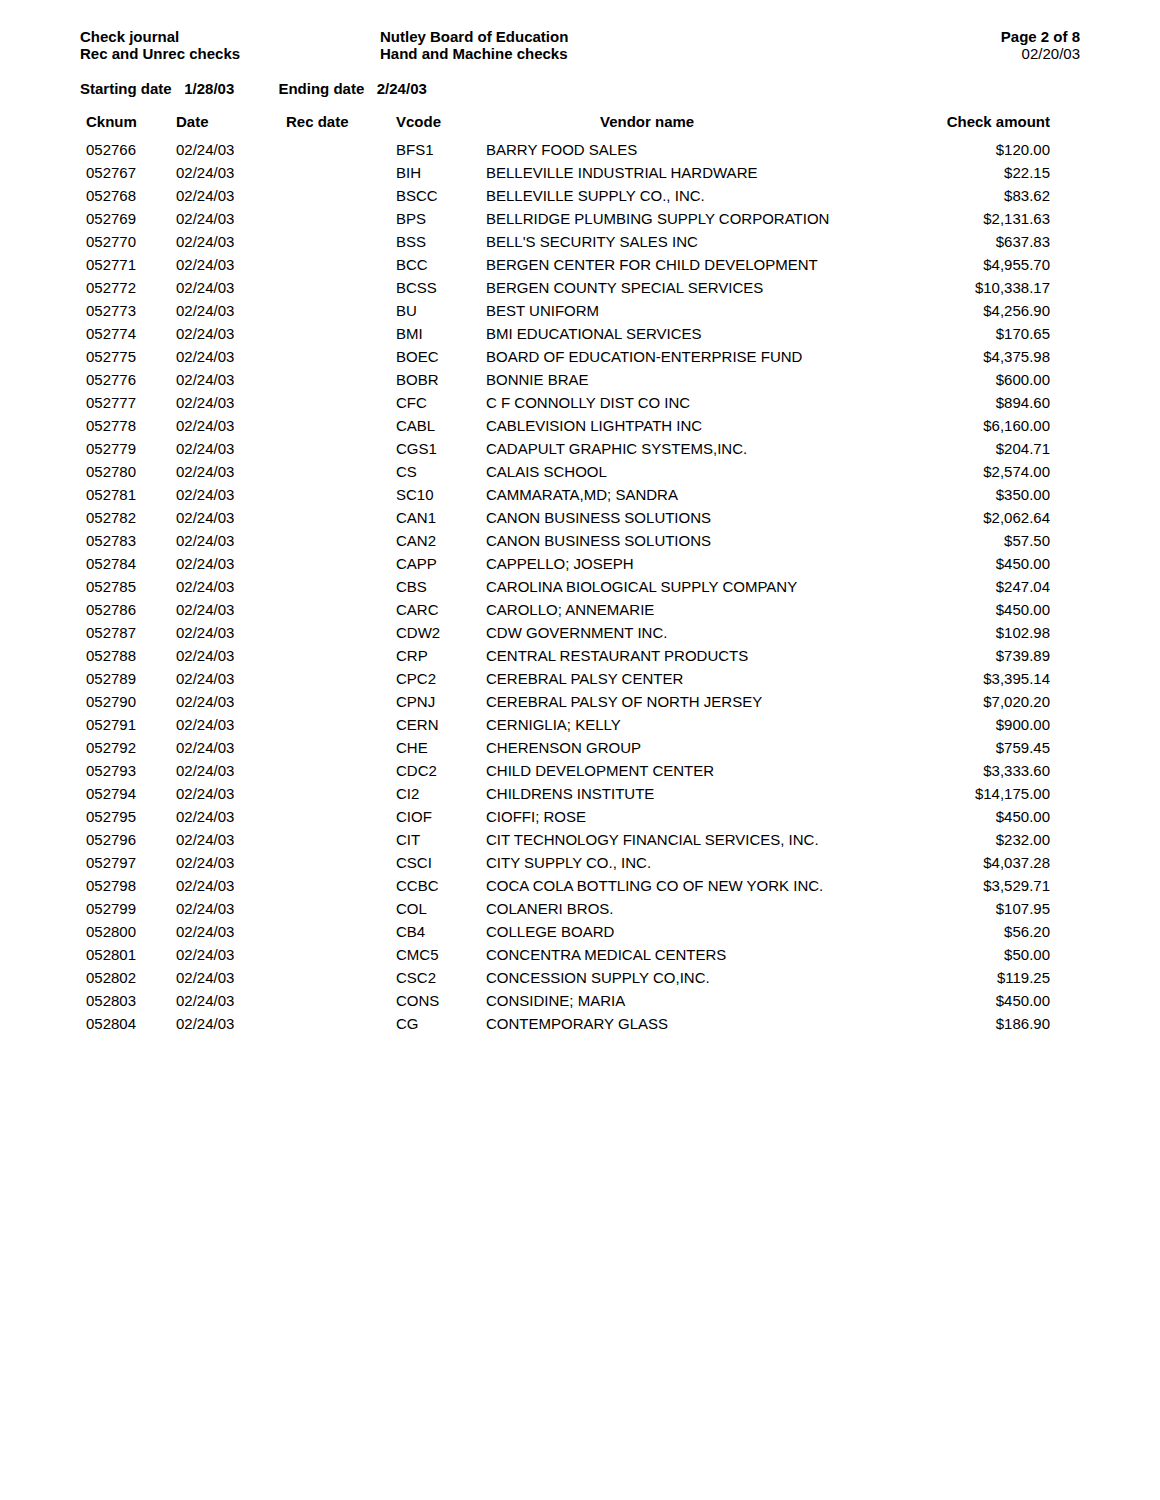Check journal
Nutley Board of Education
Page 2 of 8
Rec and Unrec checks
Hand and Machine checks
02/20/03
Starting date 1/28/03 Ending date 2/24/03
| Cknum | Date | Rec date | Vcode | Vendor name | Check amount |
| --- | --- | --- | --- | --- | --- |
| 052766 | 02/24/03 | | BFS1 | BARRY FOOD SALES | $120.00 |
| 052767 | 02/24/03 | | BIH | BELLEVILLE INDUSTRIAL HARDWARE | $22.15 |
| 052768 | 02/24/03 | | BSCC | BELLEVILLE SUPPLY CO., INC. | $83.62 |
| 052769 | 02/24/03 | | BPS | BELLRIDGE PLUMBING SUPPLY CORPORATION | $2,131.63 |
| 052770 | 02/24/03 | | BSS | BELL'S SECURITY SALES INC | $637.83 |
| 052771 | 02/24/03 | | BCC | BERGEN CENTER FOR CHILD DEVELOPMENT | $4,955.70 |
| 052772 | 02/24/03 | | BCSS | BERGEN COUNTY SPECIAL SERVICES | $10,338.17 |
| 052773 | 02/24/03 | | BU | BEST UNIFORM | $4,256.90 |
| 052774 | 02/24/03 | | BMI | BMI EDUCATIONAL SERVICES | $170.65 |
| 052775 | 02/24/03 | | BOEC | BOARD OF EDUCATION-ENTERPRISE FUND | $4,375.98 |
| 052776 | 02/24/03 | | BOBR | BONNIE BRAE | $600.00 |
| 052777 | 02/24/03 | | CFC | C F CONNOLLY DIST CO INC | $894.60 |
| 052778 | 02/24/03 | | CABL | CABLEVISION LIGHTPATH INC | $6,160.00 |
| 052779 | 02/24/03 | | CGS1 | CADAPULT GRAPHIC SYSTEMS,INC. | $204.71 |
| 052780 | 02/24/03 | | CS | CALAIS SCHOOL | $2,574.00 |
| 052781 | 02/24/03 | | SC10 | CAMMARATA,MD; SANDRA | $350.00 |
| 052782 | 02/24/03 | | CAN1 | CANON BUSINESS SOLUTIONS | $2,062.64 |
| 052783 | 02/24/03 | | CAN2 | CANON BUSINESS SOLUTIONS | $57.50 |
| 052784 | 02/24/03 | | CAPP | CAPPELLO; JOSEPH | $450.00 |
| 052785 | 02/24/03 | | CBS | CAROLINA BIOLOGICAL SUPPLY COMPANY | $247.04 |
| 052786 | 02/24/03 | | CARC | CAROLLO; ANNEMARIE | $450.00 |
| 052787 | 02/24/03 | | CDW2 | CDW GOVERNMENT INC. | $102.98 |
| 052788 | 02/24/03 | | CRP | CENTRAL RESTAURANT PRODUCTS | $739.89 |
| 052789 | 02/24/03 | | CPC2 | CEREBRAL PALSY CENTER | $3,395.14 |
| 052790 | 02/24/03 | | CPNJ | CEREBRAL PALSY OF NORTH JERSEY | $7,020.20 |
| 052791 | 02/24/03 | | CERN | CERNIGLIA; KELLY | $900.00 |
| 052792 | 02/24/03 | | CHE | CHERENSON GROUP | $759.45 |
| 052793 | 02/24/03 | | CDC2 | CHILD DEVELOPMENT CENTER | $3,333.60 |
| 052794 | 02/24/03 | | CI2 | CHILDRENS INSTITUTE | $14,175.00 |
| 052795 | 02/24/03 | | CIOF | CIOFFI; ROSE | $450.00 |
| 052796 | 02/24/03 | | CIT | CIT TECHNOLOGY FINANCIAL SERVICES, INC. | $232.00 |
| 052797 | 02/24/03 | | CSCI | CITY SUPPLY CO., INC. | $4,037.28 |
| 052798 | 02/24/03 | | CCBC | COCA COLA BOTTLING CO OF NEW YORK INC. | $3,529.71 |
| 052799 | 02/24/03 | | COL | COLANERI BROS. | $107.95 |
| 052800 | 02/24/03 | | CB4 | COLLEGE BOARD | $56.20 |
| 052801 | 02/24/03 | | CMC5 | CONCENTRA MEDICAL CENTERS | $50.00 |
| 052802 | 02/24/03 | | CSC2 | CONCESSION SUPPLY CO,INC. | $119.25 |
| 052803 | 02/24/03 | | CONS | CONSIDINE; MARIA | $450.00 |
| 052804 | 02/24/03 | | CG | CONTEMPORARY GLASS | $186.90 |